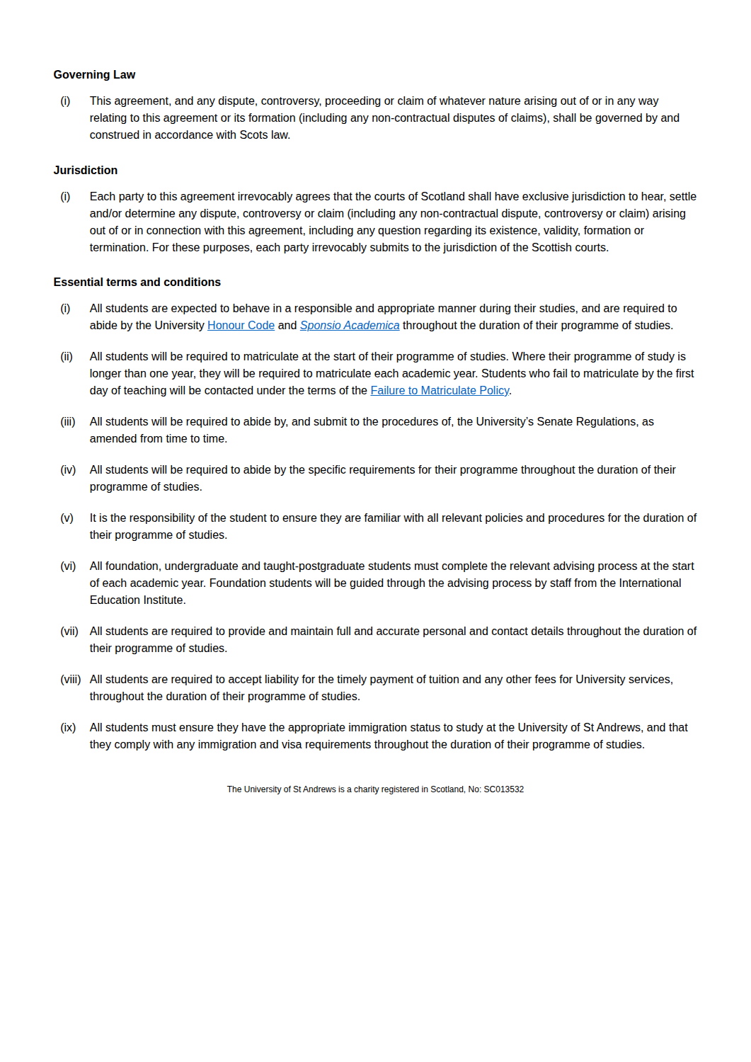Governing Law
(i) This agreement, and any dispute, controversy, proceeding or claim of whatever nature arising out of or in any way relating to this agreement or its formation (including any non-contractual disputes of claims), shall be governed by and construed in accordance with Scots law.
Jurisdiction
(i) Each party to this agreement irrevocably agrees that the courts of Scotland shall have exclusive jurisdiction to hear, settle and/or determine any dispute, controversy or claim (including any non-contractual dispute, controversy or claim) arising out of or in connection with this agreement, including any question regarding its existence, validity, formation or termination. For these purposes, each party irrevocably submits to the jurisdiction of the Scottish courts.
Essential terms and conditions
(i) All students are expected to behave in a responsible and appropriate manner during their studies, and are required to abide by the University Honour Code and Sponsio Academica throughout the duration of their programme of studies.
(ii) All students will be required to matriculate at the start of their programme of studies. Where their programme of study is longer than one year, they will be required to matriculate each academic year. Students who fail to matriculate by the first day of teaching will be contacted under the terms of the Failure to Matriculate Policy.
(iii) All students will be required to abide by, and submit to the procedures of, the University’s Senate Regulations, as amended from time to time.
(iv) All students will be required to abide by the specific requirements for their programme throughout the duration of their programme of studies.
(v) It is the responsibility of the student to ensure they are familiar with all relevant policies and procedures for the duration of their programme of studies.
(vi) All foundation, undergraduate and taught-postgraduate students must complete the relevant advising process at the start of each academic year. Foundation students will be guided through the advising process by staff from the International Education Institute.
(vii) All students are required to provide and maintain full and accurate personal and contact details throughout the duration of their programme of studies.
(viii) All students are required to accept liability for the timely payment of tuition and any other fees for University services, throughout the duration of their programme of studies.
(ix) All students must ensure they have the appropriate immigration status to study at the University of St Andrews, and that they comply with any immigration and visa requirements throughout the duration of their programme of studies.
The University of St Andrews is a charity registered in Scotland, No: SC013532